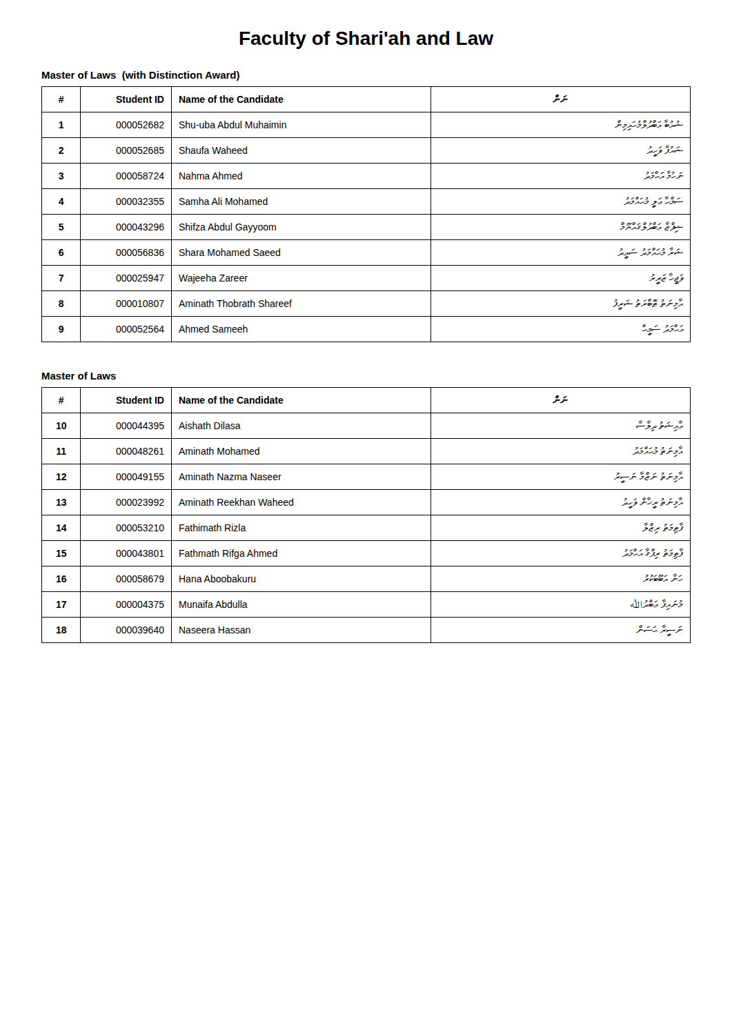Faculty of Shari'ah and Law
Master of Laws (with Distinction Award)
| # | Student ID | Name of the Candidate | ނަން |
| --- | --- | --- | --- |
| 1 | 000052682 | Shu-uba Abdul Muhaimin | ޝުޢުބާ ޢަބްދުލްމުހައިމިން |
| 2 | 000052685 | Shaufa Waheed | ޝައުފާ ވަހީދު |
| 3 | 000058724 | Nahma Ahmed | ނަހުމާ އަޙްމަދު |
| 4 | 000032355 | Samha Ali Mohamed | ސަމްޙާ ޢަލީ މުޙައްމަދު |
| 5 | 000043296 | Shifza Abdul Gayyoom | ޝިފްޒާ ޢަބްދުލްޤައްޔޫމް |
| 6 | 000056836 | Shara Mohamed Saeed | ޝަރާ މުޙައްމަދު ސަޢީދު |
| 7 | 000025947 | Wajeeha Zareer | ވަޖީހާ ޒަރީރު |
| 8 | 000010807 | Aminath Thobrath Shareef | އާމިނަތު ޠޮބްރަތު ޝަރީފު |
| 9 | 000052564 | Ahmed Sameeh | އަޙްމަދު ސަމީޙް |
Master of Laws
| # | Student ID | Name of the Candidate | ނަން |
| --- | --- | --- | --- |
| 10 | 000044395 | Aishath Dilasa | ޢާއިޝަތު ދިލާސާ |
| 11 | 000048261 | Aminath Mohamed | އާމިނަތު މުޙައްމަދު |
| 12 | 000049155 | Aminath Nazma Naseer | އާމިނަތު ނަޒްމާ ނަސީރު |
| 13 | 000023992 | Aminath Reekhan Waheed | އާމިނަތު ރީޚާން ވަހީދު |
| 14 | 000053210 | Fathimath Rizla | ފާޠިމަތު ރިޒްލާ |
| 15 | 000043801 | Fathmath Rifga Ahmed | ފާޠިމަތު ރިފްޤާ އަޙްމަދު |
| 16 | 000058679 | Hana Aboobakuru | ހަނާ އަބޫބަކުރު |
| 17 | 000004375 | Munaifa Abdulla | މުނައިފާ ޢަބްދުﷲ |
| 18 | 000039640 | Naseera Hassan | ނަސީރާ ޙަސަން |